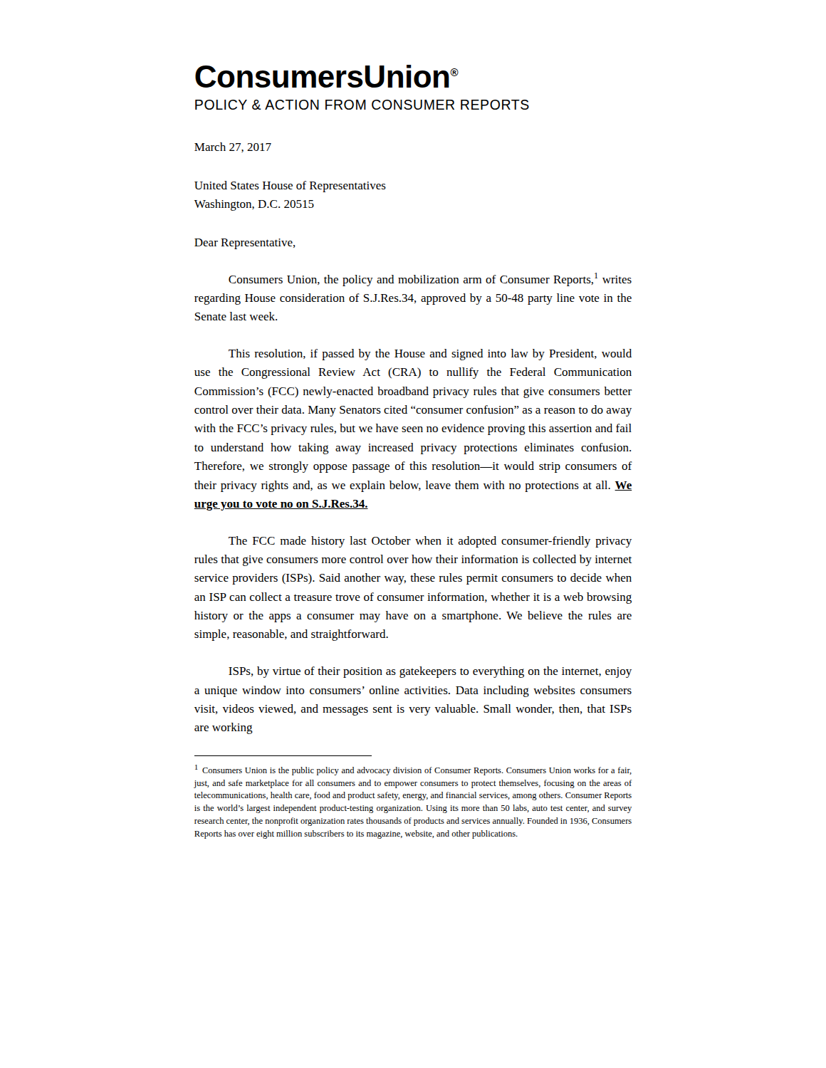ConsumersUnion®
POLICY & ACTION FROM CONSUMER REPORTS
March 27, 2017
United States House of Representatives
Washington, D.C. 20515
Dear Representative,
Consumers Union, the policy and mobilization arm of Consumer Reports,1 writes regarding House consideration of S.J.Res.34, approved by a 50-48 party line vote in the Senate last week.
This resolution, if passed by the House and signed into law by President, would use the Congressional Review Act (CRA) to nullify the Federal Communication Commission’s (FCC) newly-enacted broadband privacy rules that give consumers better control over their data. Many Senators cited “consumer confusion” as a reason to do away with the FCC’s privacy rules, but we have seen no evidence proving this assertion and fail to understand how taking away increased privacy protections eliminates confusion. Therefore, we strongly oppose passage of this resolution—it would strip consumers of their privacy rights and, as we explain below, leave them with no protections at all. We urge you to vote no on S.J.Res.34.
The FCC made history last October when it adopted consumer-friendly privacy rules that give consumers more control over how their information is collected by internet service providers (ISPs). Said another way, these rules permit consumers to decide when an ISP can collect a treasure trove of consumer information, whether it is a web browsing history or the apps a consumer may have on a smartphone. We believe the rules are simple, reasonable, and straightforward.
ISPs, by virtue of their position as gatekeepers to everything on the internet, enjoy a unique window into consumers’ online activities. Data including websites consumers visit, videos viewed, and messages sent is very valuable. Small wonder, then, that ISPs are working
1 Consumers Union is the public policy and advocacy division of Consumer Reports. Consumers Union works for a fair, just, and safe marketplace for all consumers and to empower consumers to protect themselves, focusing on the areas of telecommunications, health care, food and product safety, energy, and financial services, among others. Consumer Reports is the world’s largest independent product-testing organization. Using its more than 50 labs, auto test center, and survey research center, the nonprofit organization rates thousands of products and services annually. Founded in 1936, Consumers Reports has over eight million subscribers to its magazine, website, and other publications.